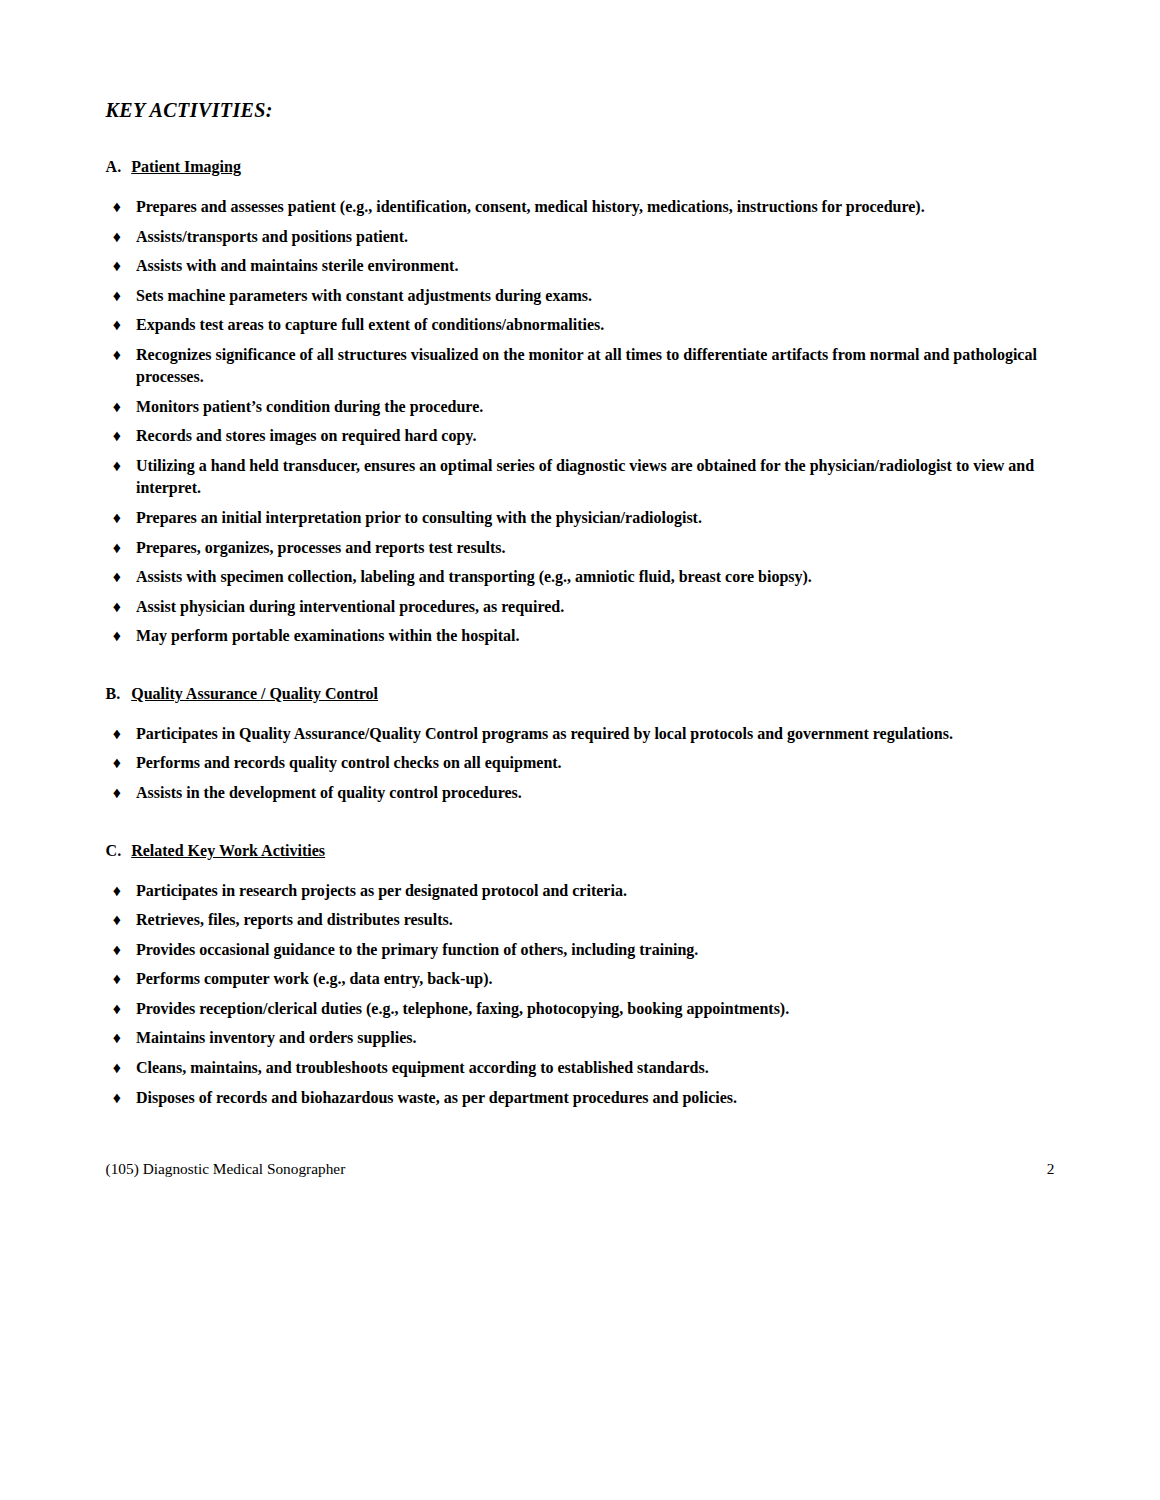KEY ACTIVITIES:
A. Patient Imaging
Prepares and assesses patient (e.g., identification, consent, medical history, medications, instructions for procedure).
Assists/transports and positions patient.
Assists with and maintains sterile environment.
Sets machine parameters with constant adjustments during exams.
Expands test areas to capture full extent of conditions/abnormalities.
Recognizes significance of all structures visualized on the monitor at all times to differentiate artifacts from normal and pathological processes.
Monitors patient’s condition during the procedure.
Records and stores images on required hard copy.
Utilizing a hand held transducer, ensures an optimal series of diagnostic views are obtained for the physician/radiologist to view and interpret.
Prepares an initial interpretation prior to consulting with the physician/radiologist.
Prepares, organizes, processes and reports test results.
Assists with specimen collection, labeling and transporting (e.g., amniotic fluid, breast core biopsy).
Assist physician during interventional procedures, as required.
May perform portable examinations within the hospital.
B. Quality Assurance / Quality Control
Participates in Quality Assurance/Quality Control programs as required by local protocols and government regulations.
Performs and records quality control checks on all equipment.
Assists in the development of quality control procedures.
C. Related Key Work Activities
Participates in research projects as per designated protocol and criteria.
Retrieves, files, reports and distributes results.
Provides occasional guidance to the primary function of others, including training.
Performs computer work (e.g., data entry, back-up).
Provides reception/clerical duties (e.g., telephone, faxing, photocopying, booking appointments).
Maintains inventory and orders supplies.
Cleans, maintains, and troubleshoots equipment according to established standards.
Disposes of records and biohazardous waste, as per department procedures and policies.
(105) Diagnostic Medical Sonographer 2